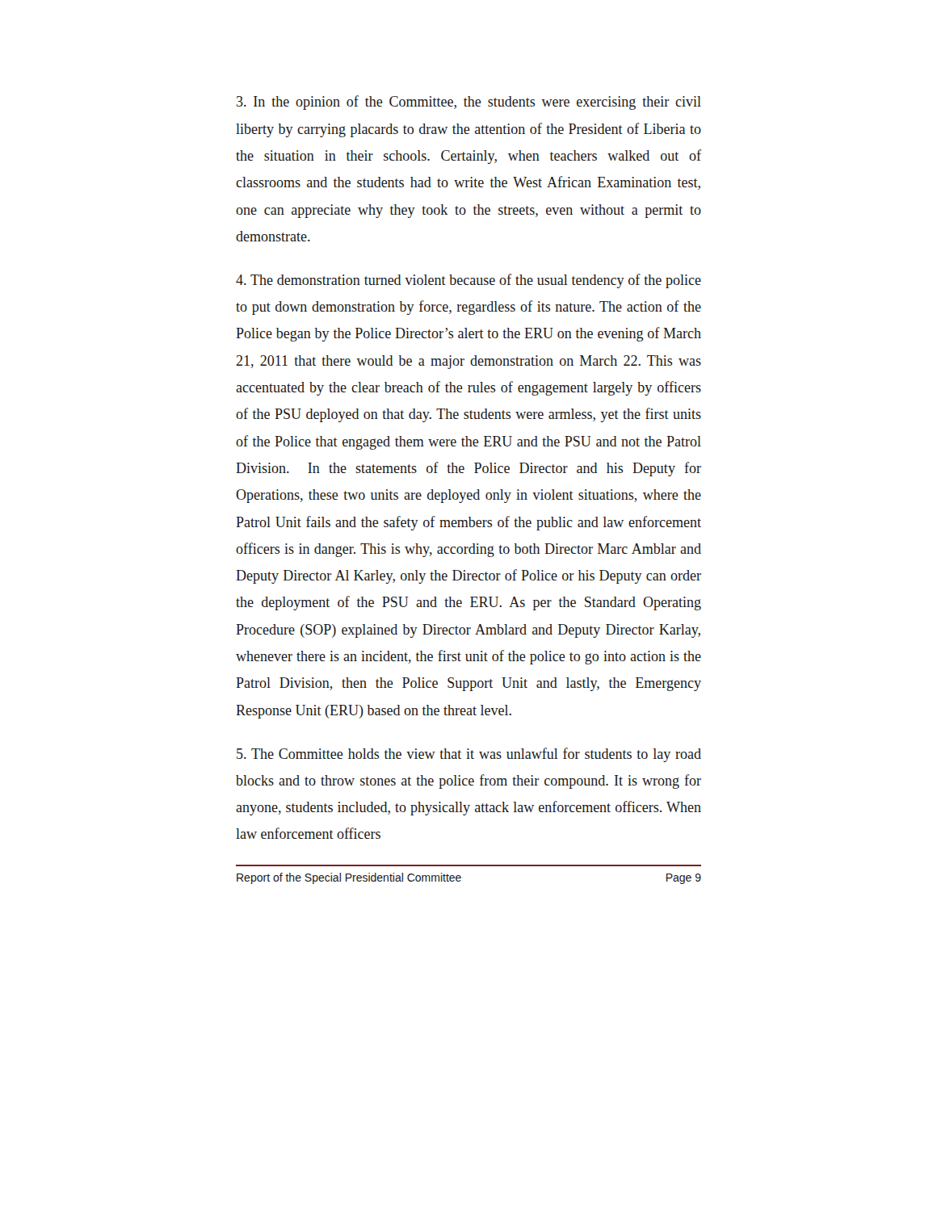3. In the opinion of the Committee, the students were exercising their civil liberty by carrying placards to draw the attention of the President of Liberia to the situation in their schools. Certainly, when teachers walked out of classrooms and the students had to write the West African Examination test, one can appreciate why they took to the streets, even without a permit to demonstrate.
4. The demonstration turned violent because of the usual tendency of the police to put down demonstration by force, regardless of its nature. The action of the Police began by the Police Director’s alert to the ERU on the evening of March 21, 2011 that there would be a major demonstration on March 22. This was accentuated by the clear breach of the rules of engagement largely by officers of the PSU deployed on that day. The students were armless, yet the first units of the Police that engaged them were the ERU and the PSU and not the Patrol Division. In the statements of the Police Director and his Deputy for Operations, these two units are deployed only in violent situations, where the Patrol Unit fails and the safety of members of the public and law enforcement officers is in danger. This is why, according to both Director Marc Amblar and Deputy Director Al Karley, only the Director of Police or his Deputy can order the deployment of the PSU and the ERU. As per the Standard Operating Procedure (SOP) explained by Director Amblard and Deputy Director Karlay, whenever there is an incident, the first unit of the police to go into action is the Patrol Division, then the Police Support Unit and lastly, the Emergency Response Unit (ERU) based on the threat level.
5. The Committee holds the view that it was unlawful for students to lay road blocks and to throw stones at the police from their compound. It is wrong for anyone, students included, to physically attack law enforcement officers. When law enforcement officers
Report of the Special Presidential Committee
Page 9